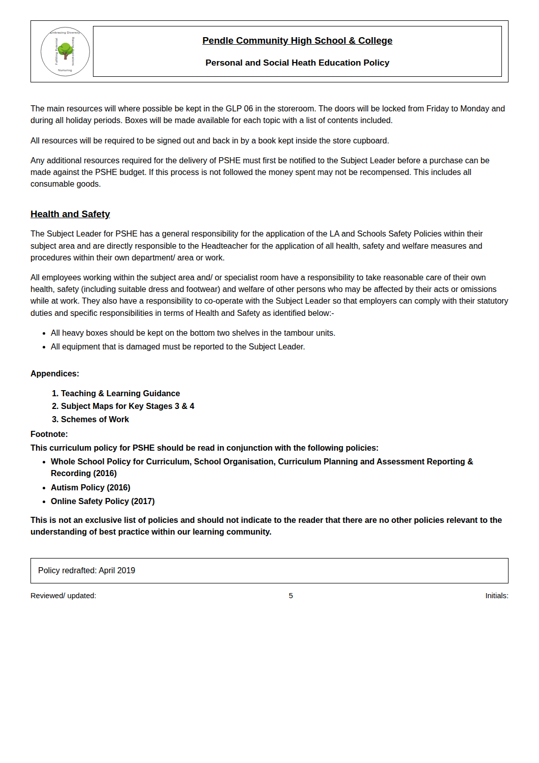Embracing Diversity Raising Aspirations Nurturing Fulfilling Potential 🌳
Pendle Community High School & College
Personal and Social Heath Education Policy
The main resources will where possible be kept in the GLP 06 in the storeroom. The doors will be locked from Friday to Monday and during all holiday periods. Boxes will be made available for each topic with a list of contents included.
All resources will be required to be signed out and back in by a book kept inside the store cupboard.
Any additional resources required for the delivery of PSHE must first be notified to the Subject Leader before a purchase can be made against the PSHE budget. If this process is not followed the money spent may not be recompensed. This includes all consumable goods.
Health and Safety
The Subject Leader for PSHE has a general responsibility for the application of the LA and Schools Safety Policies within their subject area and are directly responsible to the Headteacher for the application of all health, safety and welfare measures and procedures within their own department/ area or work.
All employees working within the subject area and/ or specialist room have a responsibility to take reasonable care of their own health, safety (including suitable dress and footwear) and welfare of other persons who may be affected by their acts or omissions while at work. They also have a responsibility to co-operate with the Subject Leader so that employers can comply with their statutory duties and specific responsibilities in terms of Health and Safety as identified below:-
All heavy boxes should be kept on the bottom two shelves in the tambour units.
All equipment that is damaged must be reported to the Subject Leader.
Appendices:
Teaching & Learning Guidance
Subject Maps for Key Stages 3 & 4
Schemes of Work
Footnote:
This curriculum policy for PSHE should be read in conjunction with the following policies:
Whole School Policy for Curriculum, School Organisation, Curriculum Planning and Assessment Reporting & Recording (2016)
Autism Policy (2016)
Online Safety Policy (2017)
This is not an exclusive list of policies and should not indicate to the reader that there are no other policies relevant to the understanding of best practice within our learning community.
Policy redrafted: April 2019
Reviewed/ updated: 5 Initials: